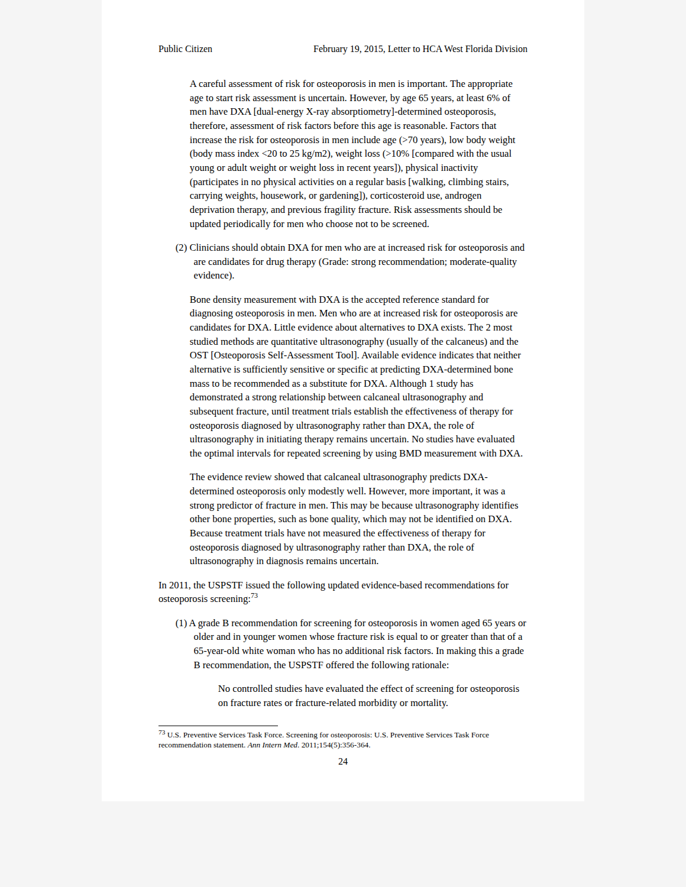Public Citizen February 19, 2015, Letter to HCA West Florida Division
A careful assessment of risk for osteoporosis in men is important. The appropriate age to start risk assessment is uncertain. However, by age 65 years, at least 6% of men have DXA [dual-energy X-ray absorptiometry]-determined osteoporosis, therefore, assessment of risk factors before this age is reasonable. Factors that increase the risk for osteoporosis in men include age (>70 years), low body weight (body mass index <20 to 25 kg/m2), weight loss (>10% [compared with the usual young or adult weight or weight loss in recent years]), physical inactivity (participates in no physical activities on a regular basis [walking, climbing stairs, carrying weights, housework, or gardening]), corticosteroid use, androgen deprivation therapy, and previous fragility fracture. Risk assessments should be updated periodically for men who choose not to be screened.
(2) Clinicians should obtain DXA for men who are at increased risk for osteoporosis and are candidates for drug therapy (Grade: strong recommendation; moderate-quality evidence).
Bone density measurement with DXA is the accepted reference standard for diagnosing osteoporosis in men. Men who are at increased risk for osteoporosis are candidates for DXA. Little evidence about alternatives to DXA exists. The 2 most studied methods are quantitative ultrasonography (usually of the calcaneus) and the OST [Osteoporosis Self-Assessment Tool]. Available evidence indicates that neither alternative is sufficiently sensitive or specific at predicting DXA-determined bone mass to be recommended as a substitute for DXA. Although 1 study has demonstrated a strong relationship between calcaneal ultrasonography and subsequent fracture, until treatment trials establish the effectiveness of therapy for osteoporosis diagnosed by ultrasonography rather than DXA, the role of ultrasonography in initiating therapy remains uncertain. No studies have evaluated the optimal intervals for repeated screening by using BMD measurement with DXA.
The evidence review showed that calcaneal ultrasonography predicts DXA-determined osteoporosis only modestly well. However, more important, it was a strong predictor of fracture in men. This may be because ultrasonography identifies other bone properties, such as bone quality, which may not be identified on DXA. Because treatment trials have not measured the effectiveness of therapy for osteoporosis diagnosed by ultrasonography rather than DXA, the role of ultrasonography in diagnosis remains uncertain.
In 2011, the USPSTF issued the following updated evidence-based recommendations for osteoporosis screening:73
(1) A grade B recommendation for screening for osteoporosis in women aged 65 years or older and in younger women whose fracture risk is equal to or greater than that of a 65-year-old white woman who has no additional risk factors. In making this a grade B recommendation, the USPSTF offered the following rationale:
No controlled studies have evaluated the effect of screening for osteoporosis on fracture rates or fracture-related morbidity or mortality.
73 U.S. Preventive Services Task Force. Screening for osteoporosis: U.S. Preventive Services Task Force recommendation statement. Ann Intern Med. 2011;154(5):356-364.
24